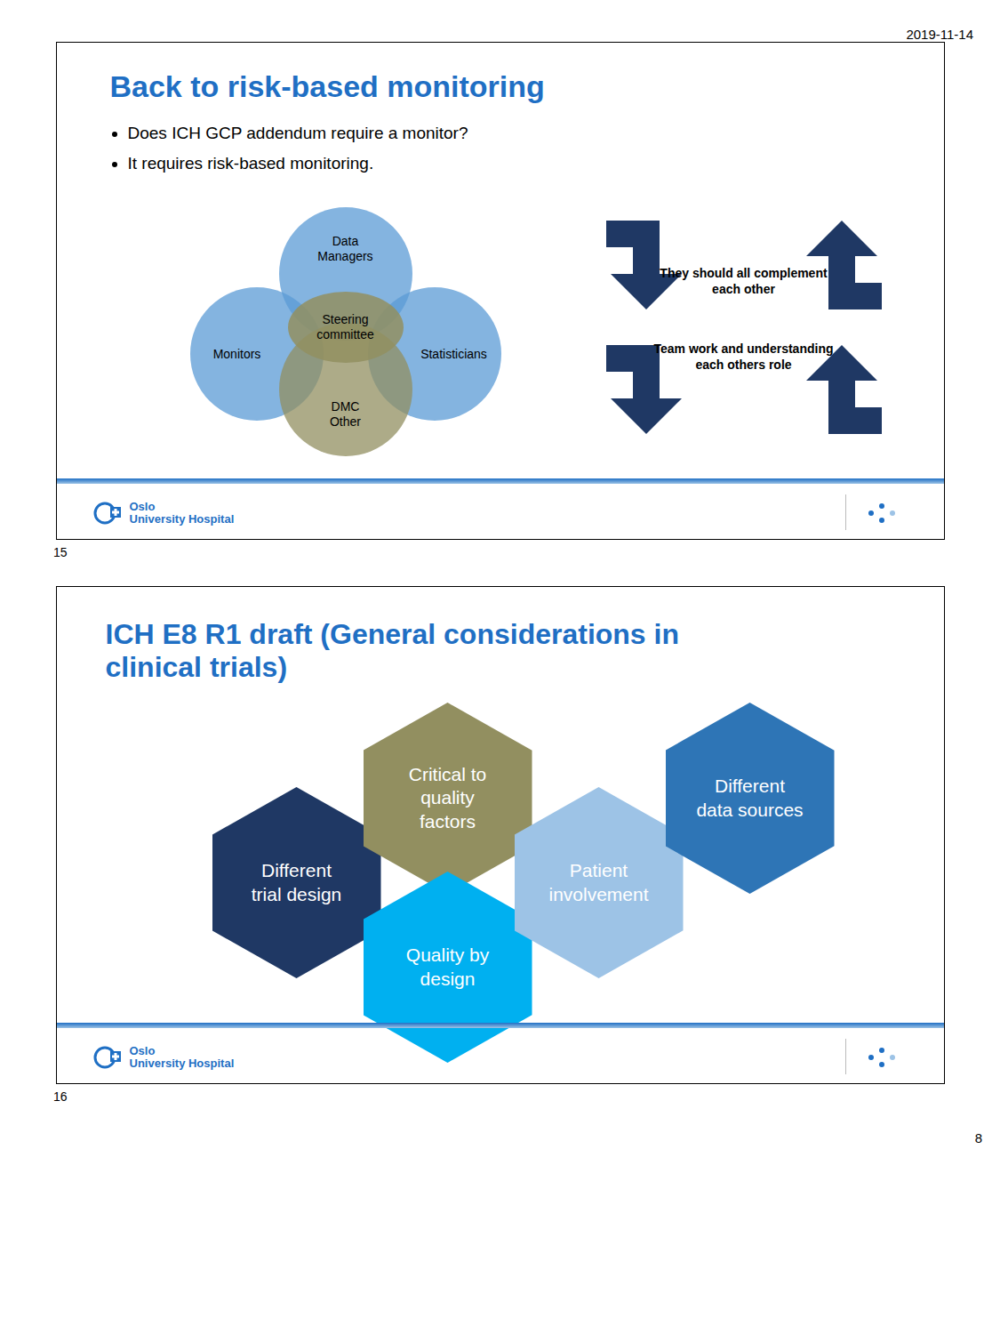2019-11-14
Back to risk-based monitoring
Does ICH GCP addendum require a monitor?
It requires risk-based monitoring.
Data
Managers
Monitors
Statisticians
DMC
Other
Steering
committee
They should all complement
each other
Team work and understanding
each others role
Oslo
University Hospital
15
ICH E8 R1 draft (General considerations in
clinical trials)
Different
trial design
Critical to
quality
factors
Quality by
design
Patient
involvement
Different
data sources
Oslo
University Hospital
16
8